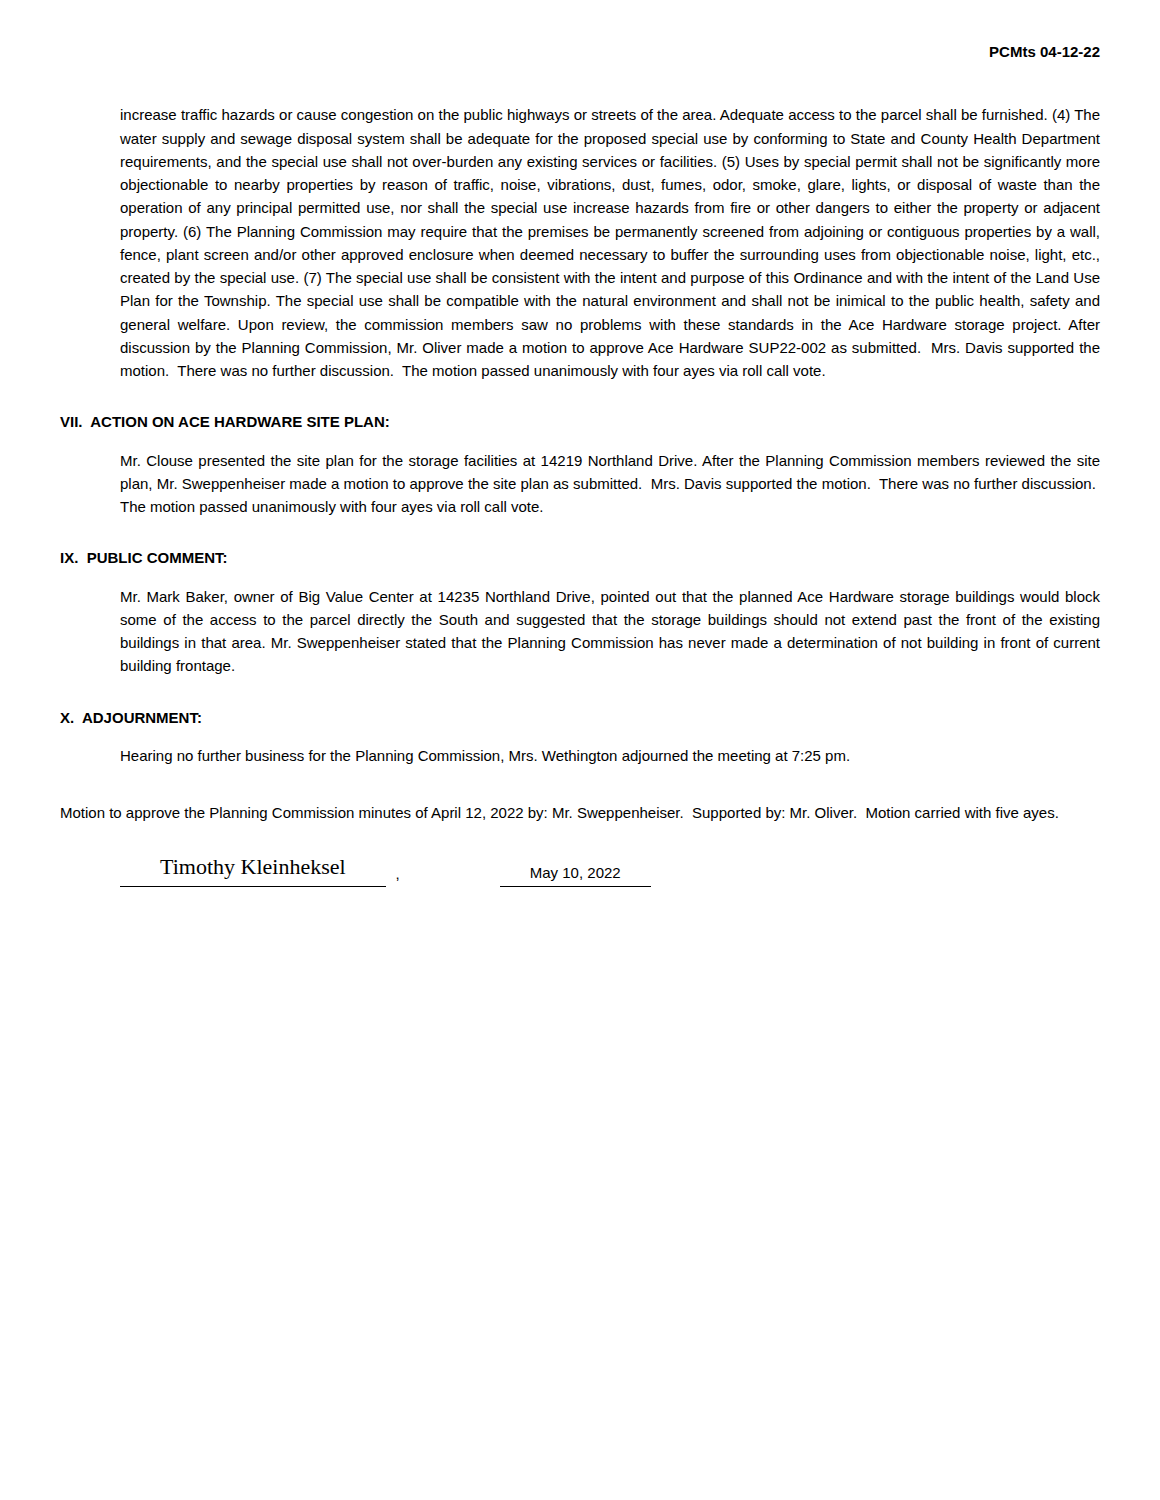PCMts 04-12-22
increase traffic hazards or cause congestion on the public highways or streets of the area. Adequate access to the parcel shall be furnished. (4) The water supply and sewage disposal system shall be adequate for the proposed special use by conforming to State and County Health Department requirements, and the special use shall not over-burden any existing services or facilities. (5) Uses by special permit shall not be significantly more objectionable to nearby properties by reason of traffic, noise, vibrations, dust, fumes, odor, smoke, glare, lights, or disposal of waste than the operation of any principal permitted use, nor shall the special use increase hazards from fire or other dangers to either the property or adjacent property. (6) The Planning Commission may require that the premises be permanently screened from adjoining or contiguous properties by a wall, fence, plant screen and/or other approved enclosure when deemed necessary to buffer the surrounding uses from objectionable noise, light, etc., created by the special use. (7) The special use shall be consistent with the intent and purpose of this Ordinance and with the intent of the Land Use Plan for the Township. The special use shall be compatible with the natural environment and shall not be inimical to the public health, safety and general welfare. Upon review, the commission members saw no problems with these standards in the Ace Hardware storage project. After discussion by the Planning Commission, Mr. Oliver made a motion to approve Ace Hardware SUP22-002 as submitted. Mrs. Davis supported the motion. There was no further discussion. The motion passed unanimously with four ayes via roll call vote.
VII. Action on Ace Hardware Site Plan:
Mr. Clouse presented the site plan for the storage facilities at 14219 Northland Drive. After the Planning Commission members reviewed the site plan, Mr. Sweppenheiser made a motion to approve the site plan as submitted. Mrs. Davis supported the motion. There was no further discussion. The motion passed unanimously with four ayes via roll call vote.
IX. Public Comment:
Mr. Mark Baker, owner of Big Value Center at 14235 Northland Drive, pointed out that the planned Ace Hardware storage buildings would block some of the access to the parcel directly the South and suggested that the storage buildings should not extend past the front of the existing buildings in that area. Mr. Sweppenheiser stated that the Planning Commission has never made a determination of not building in front of current building frontage.
X. Adjournment:
Hearing no further business for the Planning Commission, Mrs. Wethington adjourned the meeting at 7:25 pm.
Motion to approve the Planning Commission minutes of April 12, 2022 by: Mr. Sweppenheiser. Supported by: Mr. Oliver. Motion carried with five ayes.
Timothy Kleinheksel, May 10, 2022